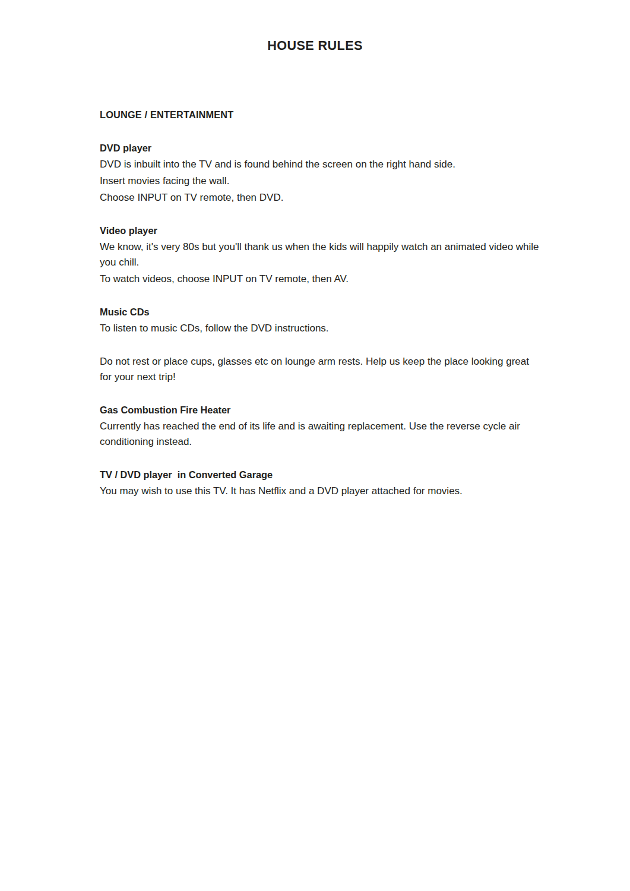HOUSE RULES
LOUNGE / ENTERTAINMENT
DVD player
DVD is inbuilt into the TV and is found behind the screen on the right hand side.
Insert movies facing the wall.
Choose INPUT on TV remote, then DVD.
Video player
We know, it's very 80s but you'll thank us when the kids will happily watch an animated video while you chill.
To watch videos, choose INPUT on TV remote, then AV.
Music CDs
To listen to music CDs, follow the DVD instructions.
Do not rest or place cups, glasses etc on lounge arm rests. Help us keep the place looking great for your next trip!
Gas Combustion Fire Heater
Currently has reached the end of its life and is awaiting replacement. Use the reverse cycle air conditioning instead.
TV / DVD player in Converted Garage
You may wish to use this TV. It has Netflix and a DVD player attached for movies.